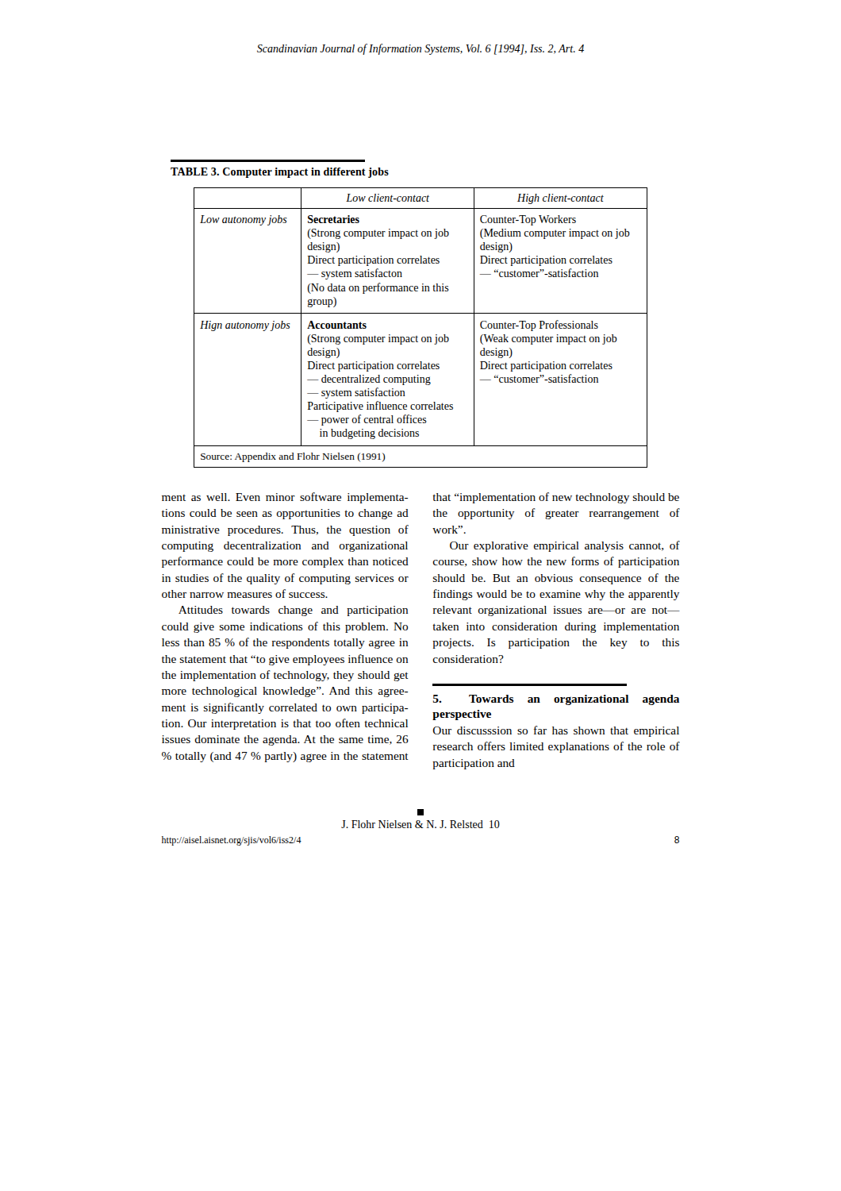Scandinavian Journal of Information Systems, Vol. 6 [1994], Iss. 2, Art. 4
TABLE 3. Computer impact in different jobs
| | Low client-contact | High client-contact |
| --- | --- | --- |
| Low autonomy jobs | Secretaries (Strong computer impact on job design) Direct participation corre­lates — system satisfacton (No data on performance in this group) | Counter-Top Workers (Medium computer impact on job design) Direct participation corre­lates — “customer”-satisfaction |
| Hign autonomy jobs | Accountants (Strong computer impact on job design) Direct participation corre­lates — decentralized computing — system satisfaction Participative influence cor­relates — power of central offices in budgeting decisions | Counter-Top Professionals (Weak computer impact on job design) Direct participation corre­lates — “customer”-satisfaction |
| Source: Appendix and Flohr Nielsen (1991) |
ment as well. Even minor software im­plementations could be seen as opportu­nities to change ad ministrative proce­dures. Thus, the question of computing decentralization and organizational per­formance could be more complex than noticed in studies of the quality of com­puting services or other narrow measures of success.
Attitudes towards change and partic­ipation could give some indications of this problem. No less than 85 % of the re­spondents totally agree in the statement that “to give employees influence on the implementation of technology, they should get more technological knowl­edge”. And this agreement is significant­ly correlated to own participation. Our interpretation is that too often technical issues dominate the agenda. At the same time, 26 % totally (and 47 % partly) agree in the statement that “implementa­tion of new technology should be the op­portunity of greater rearrangement of work”.
Our explorative empirical analysis cannot, of course, show how the new forms of participation should be. But an obvious consequence of the findings would be to examine why the apparently relevant organizational issues are—or are not—taken into consideration during implementation projects. Is participation the key to this consideration?
5. Towards an organizational agenda perspective
Our discusssion so far has shown that empirical research offers limited expla­nations of the role of participation and
J. Flohr Nielsen & N. J. Relsted 10
http://aisel.aisnet.org/sjis/vol6/iss2/4 8